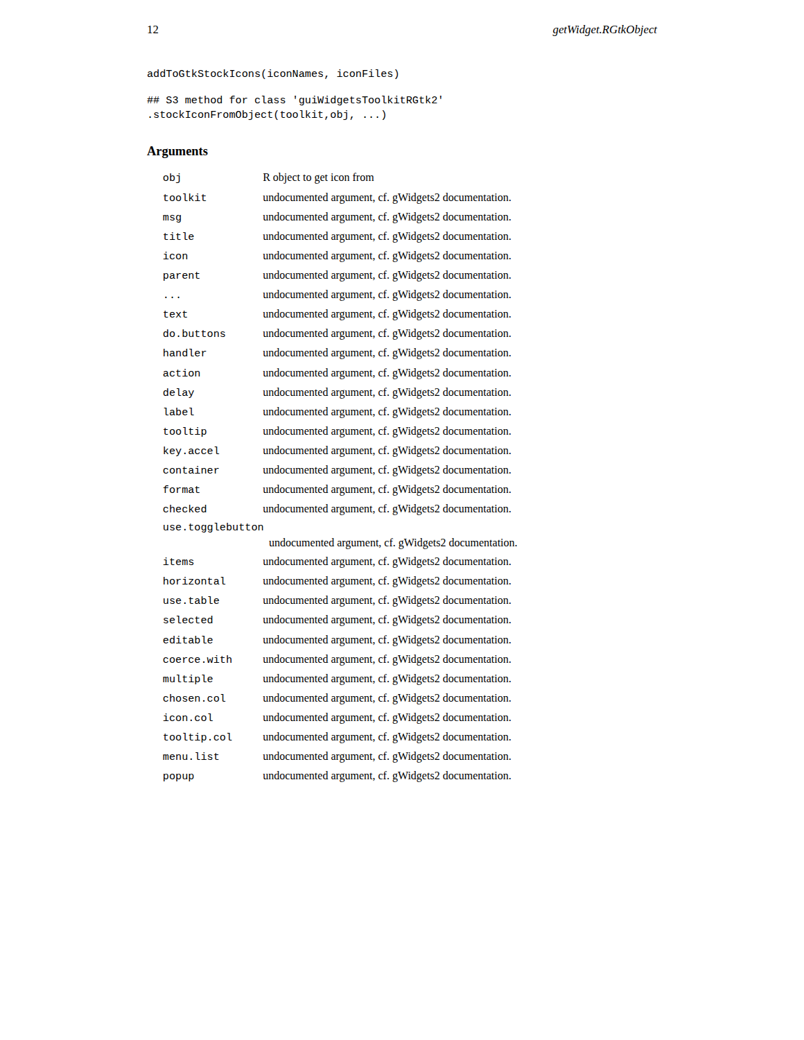12 getWidget.RGtkObject
addToGtkStockIcons(iconNames, iconFiles)
## S3 method for class 'guiWidgetsToolkitRGtk2'
.stockIconFromObject(toolkit,obj, ...)
Arguments
obj
R object to get icon from
toolkit
undocumented argument, cf. gWidgets2 documentation.
msg
undocumented argument, cf. gWidgets2 documentation.
title
undocumented argument, cf. gWidgets2 documentation.
icon
undocumented argument, cf. gWidgets2 documentation.
parent
undocumented argument, cf. gWidgets2 documentation.
...
undocumented argument, cf. gWidgets2 documentation.
text
undocumented argument, cf. gWidgets2 documentation.
do.buttons
undocumented argument, cf. gWidgets2 documentation.
handler
undocumented argument, cf. gWidgets2 documentation.
action
undocumented argument, cf. gWidgets2 documentation.
delay
undocumented argument, cf. gWidgets2 documentation.
label
undocumented argument, cf. gWidgets2 documentation.
tooltip
undocumented argument, cf. gWidgets2 documentation.
key.accel
undocumented argument, cf. gWidgets2 documentation.
container
undocumented argument, cf. gWidgets2 documentation.
format
undocumented argument, cf. gWidgets2 documentation.
checked
undocumented argument, cf. gWidgets2 documentation.
use.togglebutton
undocumented argument, cf. gWidgets2 documentation.
items
undocumented argument, cf. gWidgets2 documentation.
horizontal
undocumented argument, cf. gWidgets2 documentation.
use.table
undocumented argument, cf. gWidgets2 documentation.
selected
undocumented argument, cf. gWidgets2 documentation.
editable
undocumented argument, cf. gWidgets2 documentation.
coerce.with
undocumented argument, cf. gWidgets2 documentation.
multiple
undocumented argument, cf. gWidgets2 documentation.
chosen.col
undocumented argument, cf. gWidgets2 documentation.
icon.col
undocumented argument, cf. gWidgets2 documentation.
tooltip.col
undocumented argument, cf. gWidgets2 documentation.
menu.list
undocumented argument, cf. gWidgets2 documentation.
popup
undocumented argument, cf. gWidgets2 documentation.